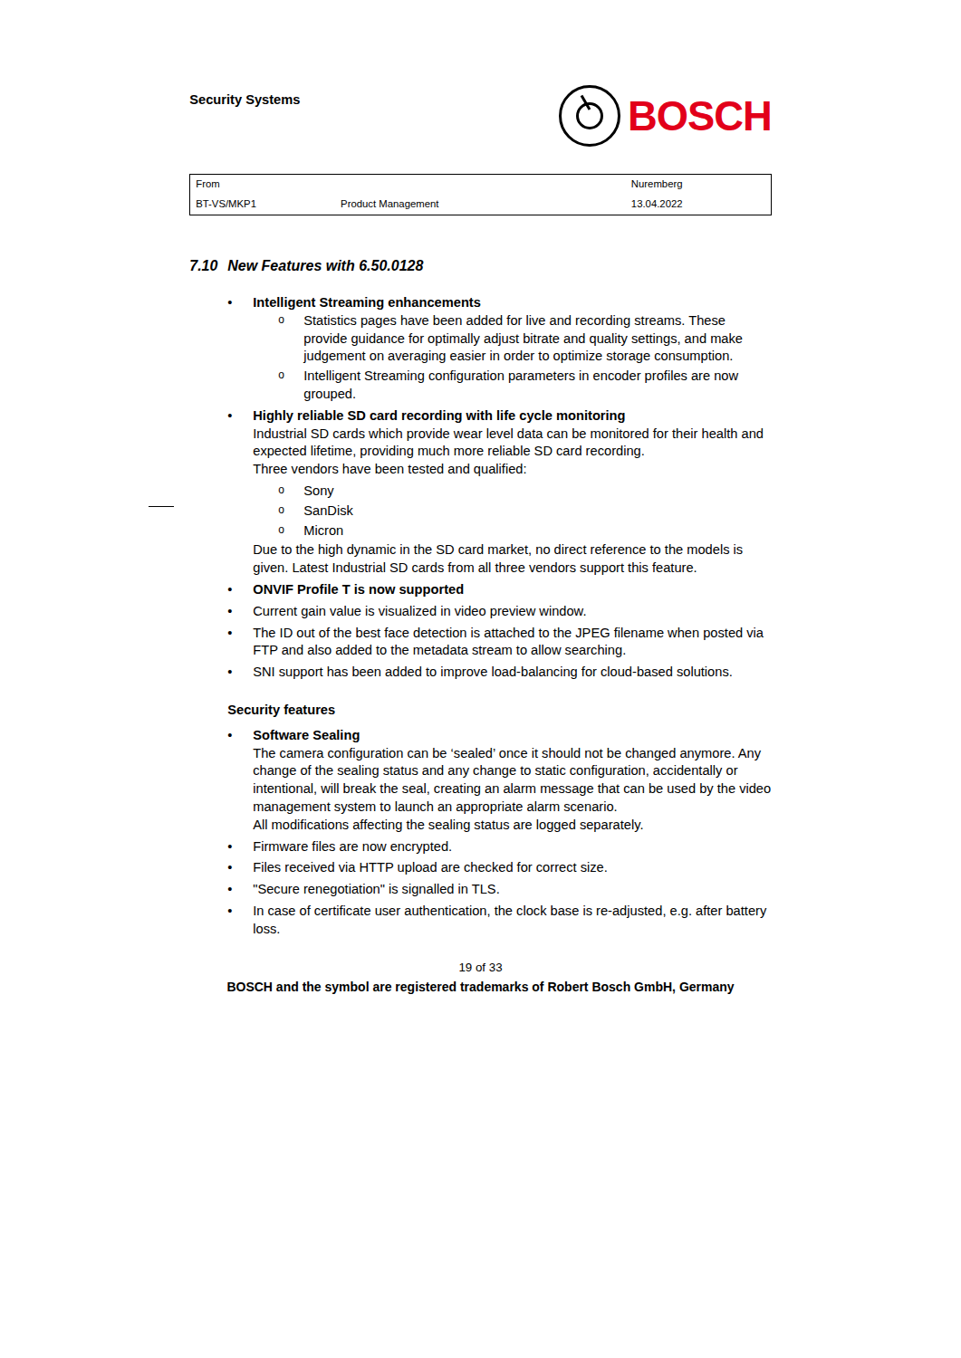Security Systems
BOSCH
| From | | | Nuremberg |
| BT-VS/MKP1 | Product Management | | 13.04.2022 |
7.10 New Features with 6.50.0128
Intelligent Streaming enhancements
Statistics pages have been added for live and recording streams. These provide guidance for optimally adjust bitrate and quality settings, and make judgement on averaging easier in order to optimize storage consumption.
Intelligent Streaming configuration parameters in encoder profiles are now grouped.
Highly reliable SD card recording with life cycle monitoring
Industrial SD cards which provide wear level data can be monitored for their health and expected lifetime, providing much more reliable SD card recording.
Three vendors have been tested and qualified:
Sony
SanDisk
Micron
Due to the high dynamic in the SD card market, no direct reference to the models is given. Latest Industrial SD cards from all three vendors support this feature.
ONVIF Profile T is now supported
Current gain value is visualized in video preview window.
The ID out of the best face detection is attached to the JPEG filename when posted via FTP and also added to the metadata stream to allow searching.
SNI support has been added to improve load-balancing for cloud-based solutions.
Security features
Software Sealing
The camera configuration can be ‘sealed’ once it should not be changed anymore. Any change of the sealing status and any change to static configuration, accidentally or intentional, will break the seal, creating an alarm message that can be used by the video management system to launch an appropriate alarm scenario.
All modifications affecting the sealing status are logged separately.
Firmware files are now encrypted.
Files received via HTTP upload are checked for correct size.
"Secure renegotiation" is signalled in TLS.
In case of certificate user authentication, the clock base is re-adjusted, e.g. after battery loss.
19 of 33
BOSCH and the symbol are registered trademarks of Robert Bosch GmbH, Germany